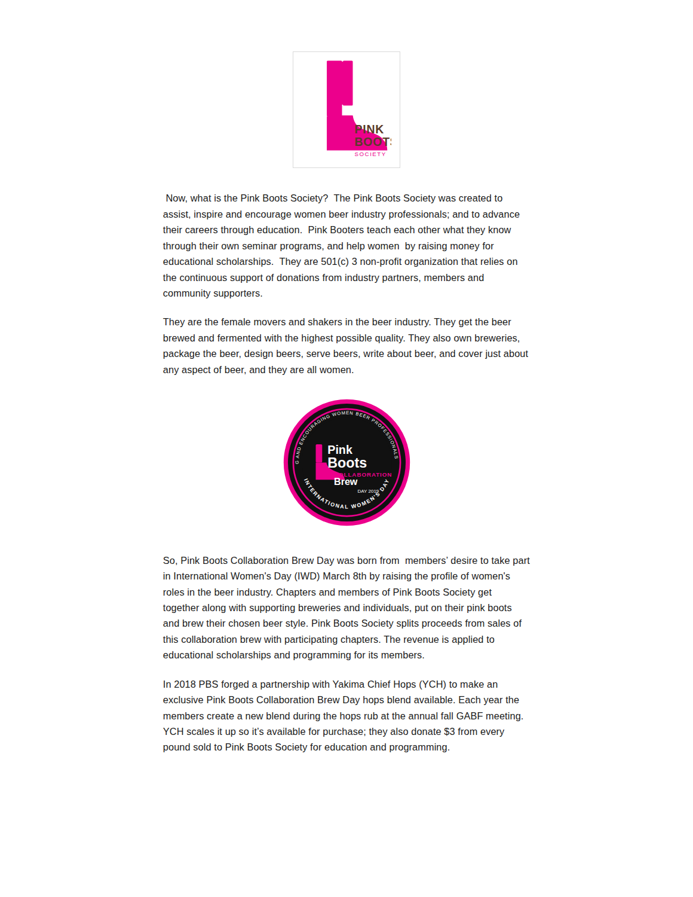PINK BOOTS SOCIETY
Now, what is the Pink Boots Society? The Pink Boots Society was created to assist, inspire and encourage women beer industry professionals; and to advance their careers through education. Pink Booters teach each other what they know through their own seminar programs, and help women by raising money for educational scholarships. They are 501(c) 3 non-profit organization that relies on the continuous support of donations from industry partners, members and community supporters.
They are the female movers and shakers in the beer industry. They get the beer brewed and fermented with the highest possible quality. They also own breweries, package the beer, design beers, serve beers, write about beer, and cover just about any aspect of beer, and they are all women.
ASSISTING, INSPIRING AND ENCOURAGING WOMEN BEER PROFESSIONALS THROUGH EDUCATION INTERNATIONAL WOMEN'S DAY Pink Boots COLLABORATION Brew DAY 2019 ♀
So, Pink Boots Collaboration Brew Day was born from members’ desire to take part in International Women's Day (IWD) March 8th by raising the profile of women's roles in the beer industry. Chapters and members of Pink Boots Society get together along with supporting breweries and individuals, put on their pink boots and brew their chosen beer style. Pink Boots Society splits proceeds from sales of this collaboration brew with participating chapters. The revenue is applied to educational scholarships and programming for its members.
In 2018 PBS forged a partnership with Yakima Chief Hops (YCH) to make an exclusive Pink Boots Collaboration Brew Day hops blend available. Each year the members create a new blend during the hops rub at the annual fall GABF meeting. YCH scales it up so it’s available for purchase; they also donate $3 from every pound sold to Pink Boots Society for education and programming.